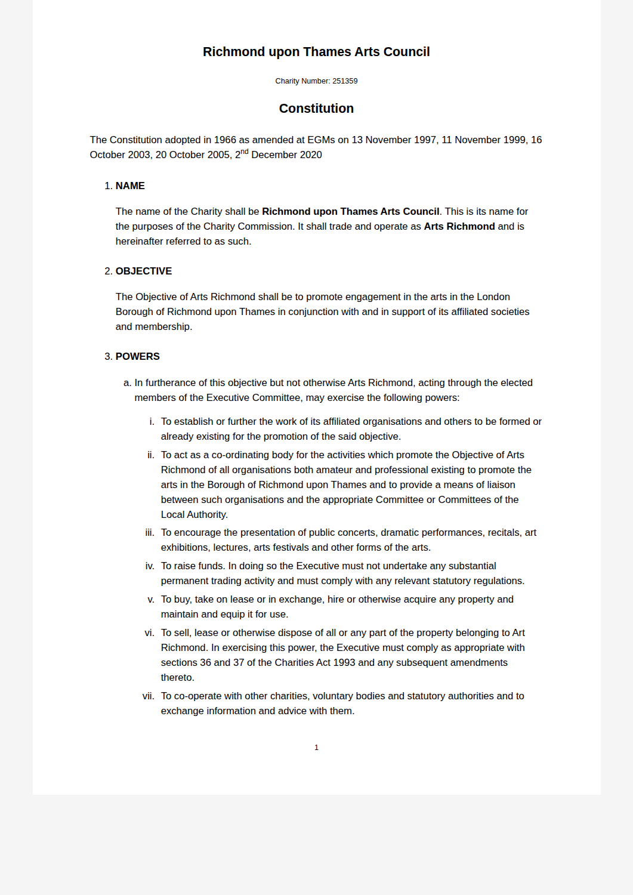Richmond upon Thames Arts Council
Charity Number: 251359
Constitution
The Constitution adopted in 1966 as amended at EGMs on 13 November 1997, 11 November 1999, 16 October 2003, 20 October 2005, 2nd December 2020
NAME
The name of the Charity shall be Richmond upon Thames Arts Council. This is its name for the purposes of the Charity Commission. It shall trade and operate as Arts Richmond and is hereinafter referred to as such.
OBJECTIVE
The Objective of Arts Richmond shall be to promote engagement in the arts in the London Borough of Richmond upon Thames in conjunction with and in support of its affiliated societies and membership.
POWERS
In furtherance of this objective but not otherwise Arts Richmond, acting through the elected members of the Executive Committee, may exercise the following powers:
To establish or further the work of its affiliated organisations and others to be formed or already existing for the promotion of the said objective.
To act as a co-ordinating body for the activities which promote the Objective of Arts Richmond of all organisations both amateur and professional existing to promote the arts in the Borough of Richmond upon Thames and to provide a means of liaison between such organisations and the appropriate Committee or Committees of the Local Authority.
To encourage the presentation of public concerts, dramatic performances, recitals, art exhibitions, lectures, arts festivals and other forms of the arts.
To raise funds. In doing so the Executive must not undertake any substantial permanent trading activity and must comply with any relevant statutory regulations.
To buy, take on lease or in exchange, hire or otherwise acquire any property and maintain and equip it for use.
To sell, lease or otherwise dispose of all or any part of the property belonging to Art Richmond. In exercising this power, the Executive must comply as appropriate with sections 36 and 37 of the Charities Act 1993 and any subsequent amendments thereto.
To co-operate with other charities, voluntary bodies and statutory authorities and to exchange information and advice with them.
1